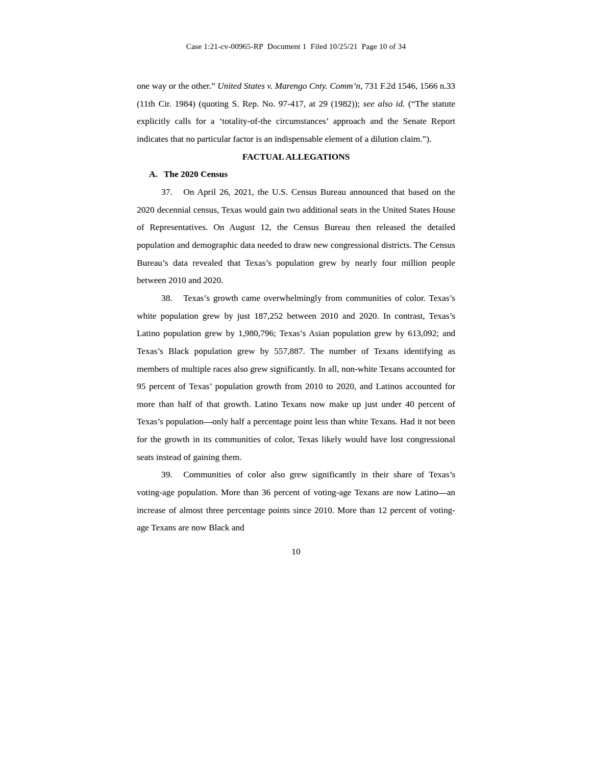Case 1:21-cv-00965-RP Document 1 Filed 10/25/21 Page 10 of 34
one way or the other.” United States v. Marengo Cnty. Comm’n, 731 F.2d 1546, 1566 n.33 (11th Cir. 1984) (quoting S. Rep. No. 97-417, at 29 (1982)); see also id. (“The statute explicitly calls for a ‘totality-of-the circumstances’ approach and the Senate Report indicates that no particular factor is an indispensable element of a dilution claim.”).
FACTUAL ALLEGATIONS
A. The 2020 Census
37. On April 26, 2021, the U.S. Census Bureau announced that based on the 2020 decennial census, Texas would gain two additional seats in the United States House of Representatives. On August 12, the Census Bureau then released the detailed population and demographic data needed to draw new congressional districts. The Census Bureau’s data revealed that Texas’s population grew by nearly four million people between 2010 and 2020.
38. Texas’s growth came overwhelmingly from communities of color. Texas’s white population grew by just 187,252 between 2010 and 2020. In contrast, Texas’s Latino population grew by 1,980,796; Texas’s Asian population grew by 613,092; and Texas’s Black population grew by 557,887. The number of Texans identifying as members of multiple races also grew significantly. In all, non-white Texans accounted for 95 percent of Texas’ population growth from 2010 to 2020, and Latinos accounted for more than half of that growth. Latino Texans now make up just under 40 percent of Texas’s population—only half a percentage point less than white Texans. Had it not been for the growth in its communities of color, Texas likely would have lost congressional seats instead of gaining them.
39. Communities of color also grew significantly in their share of Texas’s voting-age population. More than 36 percent of voting-age Texans are now Latino—an increase of almost three percentage points since 2010. More than 12 percent of voting-age Texans are now Black and
10